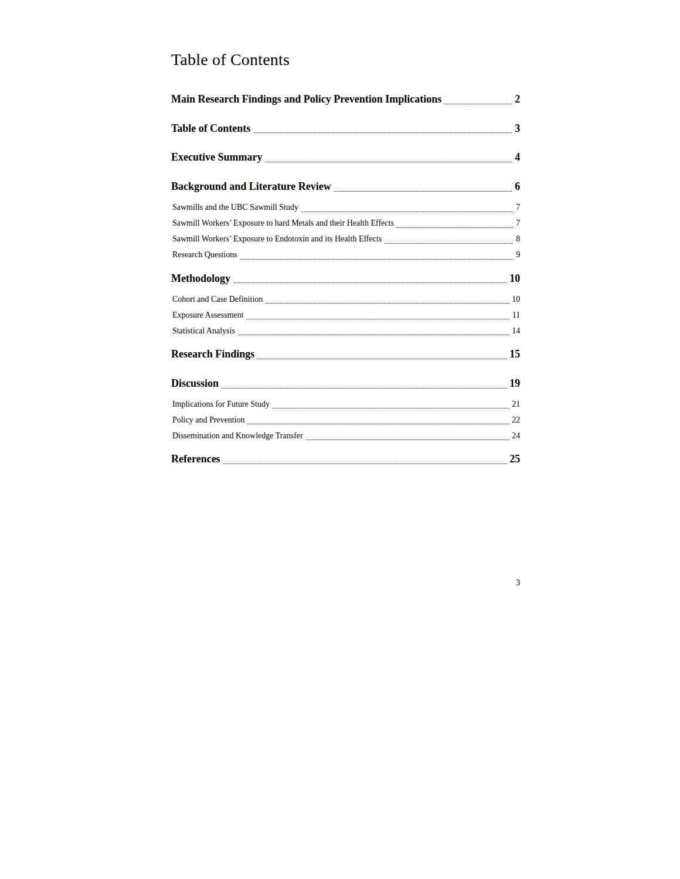Table of Contents
Main Research Findings and Policy Prevention Implications 2
Table of Contents 3
Executive Summary 4
Background and Literature Review 6
Sawmills and the UBC Sawmill Study 7
Sawmill Workers’ Exposure to hard Metals and their Health Effects 7
Sawmill Workers’ Exposure to Endotoxin and its Health Effects 8
Research Questions 9
Methodology 10
Cohort and Case Definition 10
Exposure Assessment 11
Statistical Analysis 14
Research Findings 15
Discussion 19
Implications for Future Study 21
Policy and Prevention 22
Dissemination and Knowledge Transfer 24
References 25
3